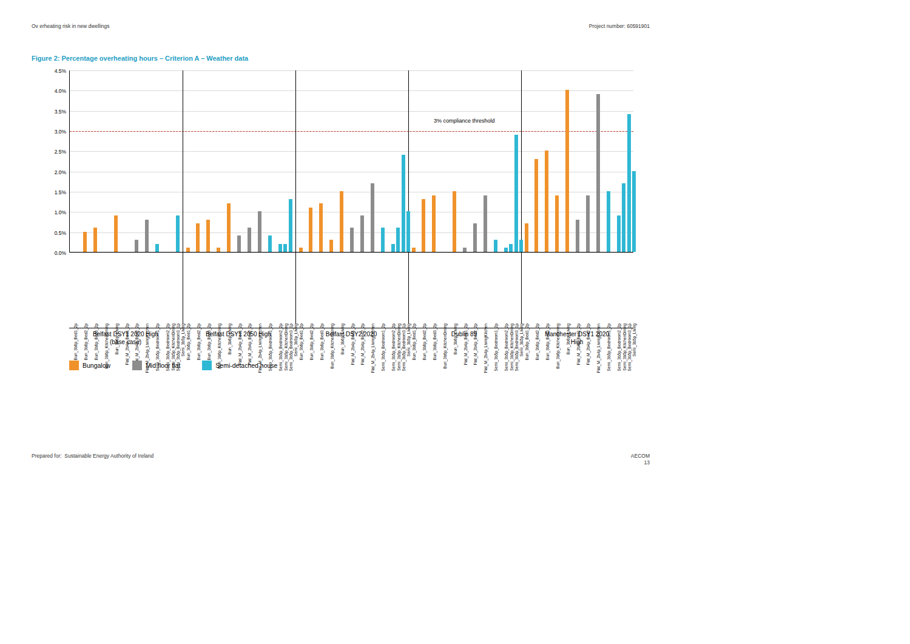Ov erheating risk in new dwellings
Project number: 60591901
Figure 2: Percentage overheating hours – Criterion A – Weather data
4.5%
4.0%
3.5%
3.0%
2.5%
2.0%
1.5%
1.0%
0.5%
0.0%
3% compliance threshold
Bun_3b6p_Bed1_2p
Bun_3b6p_Bed2_2p
Bun_3b6p_Bed3_2p
Bun_3b6p_KitchenDining
Bun_3b6p_Living
Flat_M_2b4p_Bed1_2p
Flat_M_2b4p_Bed2_2p
Flat_M_2b4p_LivingKitchen
Semi_3b5p_Bedroom1_2p
Semi_3b5p_Bedroom2_2p
Semi_3b5p_Bedroom3_1p
Semi_3b5p_KitchenDining
Semi_3b5p_Living
Bun_3b6p_Bed1_2p
Bun_3b6p_Bed2_2p
Bun_3b6p_Bed3_2p
Bun_3b6p_KitchenDining
Bun_3b6p_Living
Flat_M_2b4p_Bed1_2p
Flat_M_2b4p_Bed2_2p
Flat_M_2b4p_LivingKitchen
Semi_3b5p_Bedroom1_2p
Semi_3b5p_Bedroom2_2p
Semi_3b5p_Bedroom3_1p
Semi_3b5p_KitchenDining
Semi_3b5p_Living
Bun_3b6p_Bed1_2p
Bun_3b6p_Bed2_2p
Bun_3b6p_Bed3_2p
Bun_3b6p_KitchenDining
Bun_3b6p_Living
Flat_M_2b4p_Bed1_2p
Flat_M_2b4p_Bed2_2p
Flat_M_2b4p_LivingKitchen
Semi_3b5p_Bedroom1_2p
Semi_3b5p_Bedroom2_2p
Semi_3b5p_Bedroom3_1p
Semi_3b5p_KitchenDining
Semi_3b5p_Living
Bun_3b6p_Bed1_2p
Bun_3b6p_Bed2_2p
Bun_3b6p_Bed3_2p
Bun_3b6p_KitchenDining
Bun_3b6p_Living
Flat_M_2b4p_Bed1_2p
Flat_M_2b4p_Bed2_2p
Flat_M_2b4p_LivingKitchen
Semi_3b5p_Bedroom1_2p
Semi_3b5p_Bedroom2_2p
Semi_3b5p_Bedroom3_1p
Semi_3b5p_KitchenDining
Semi_3b5p_Living
Bun_3b6p_Bed1_2p
Bun_3b6p_Bed2_2p
Bun_3b6p_Bed3_2p
Bun_3b6p_KitchenDining
Bun_3b6p_Living
Flat_M_2b4p_Bed1_2p
Flat_M_2b4p_Bed2_2p
Flat_M_2b4p_LivingKitchen
Semi_3b5p_Bedroom1_2p
Semi_3b5p_Bedroom2_2p
Semi_3b5p_Bedroom3_1p
Semi_3b5p_KitchenDining
Semi_3b5p_Living
Belfast DSY1 2020 High
(base case)
Belfast DSY1 2050 High
Belfast DSY2 2020
Dublin 89
Manchester DSY1 2020
High
Bungalow
Mid floor flat
Semi-detached house
Prepared for: Sustainable Energy Authority of Ireland
AECOM
13